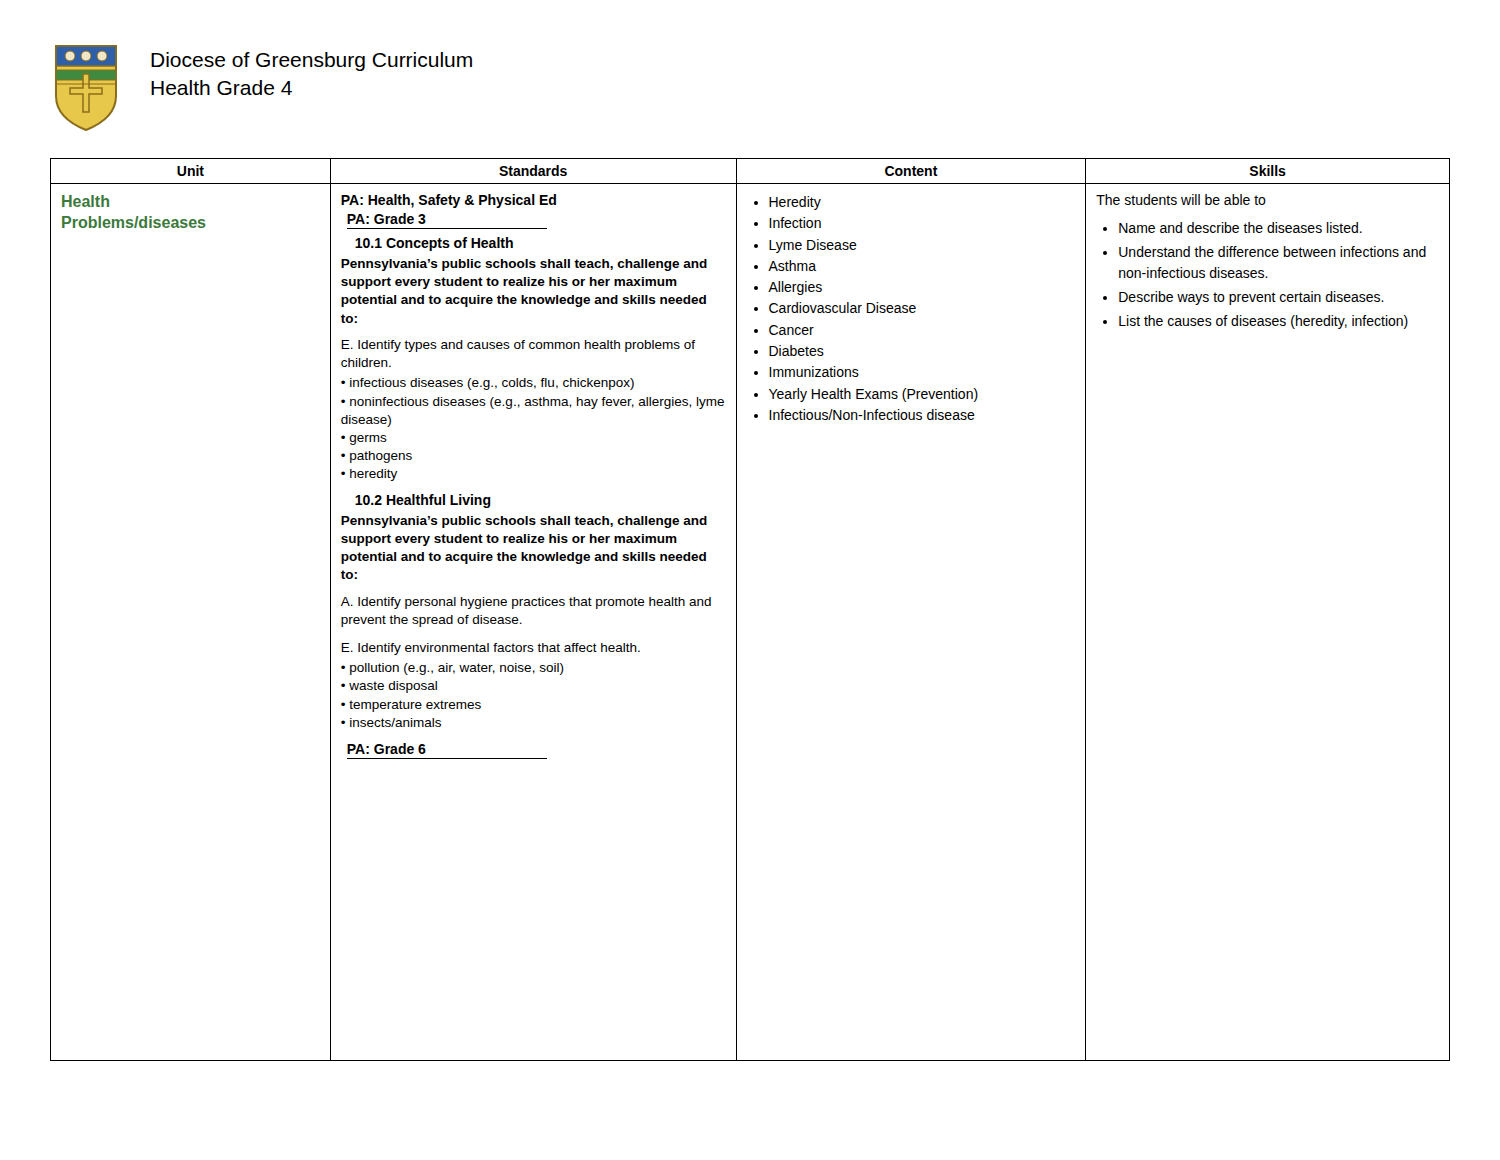Diocese of Greensburg Curriculum
Health Grade 4
| Unit | Standards | Content | Skills |
| --- | --- | --- | --- |
| Health Problems/diseases | PA: Health, Safety & Physical Ed PA: Grade 3 10.1 Concepts of Health Pennsylvania’s public schools shall teach, challenge and support every student to realize his or her maximum potential and to acquire the knowledge and skills needed to: E. Identify types and causes of common health problems of children. • infectious diseases (e.g., colds, flu, chickenpox) • noninfectious diseases (e.g., asthma, hay fever, allergies, lyme disease) • germs • pathogens • heredity 10.2 Healthful Living Pennsylvania’s public schools shall teach, challenge and support every student to realize his or her maximum potential and to acquire the knowledge and skills needed to: A. Identify personal hygiene practices that promote health and prevent the spread of disease. E. Identify environmental factors that affect health. • pollution (e.g., air, water, noise, soil) • waste disposal • temperature extremes • insects/animals PA: Grade 6 | Heredity Infection Lyme Disease Asthma Allergies Cardiovascular Disease Cancer Diabetes Immunizations Yearly Health Exams (Prevention) Infectious/Non-Infectious disease | The students will be able to Name and describe the diseases listed. Understand the difference between infections and non-infectious diseases. Describe ways to prevent certain diseases. List the causes of diseases (heredity, infection) |